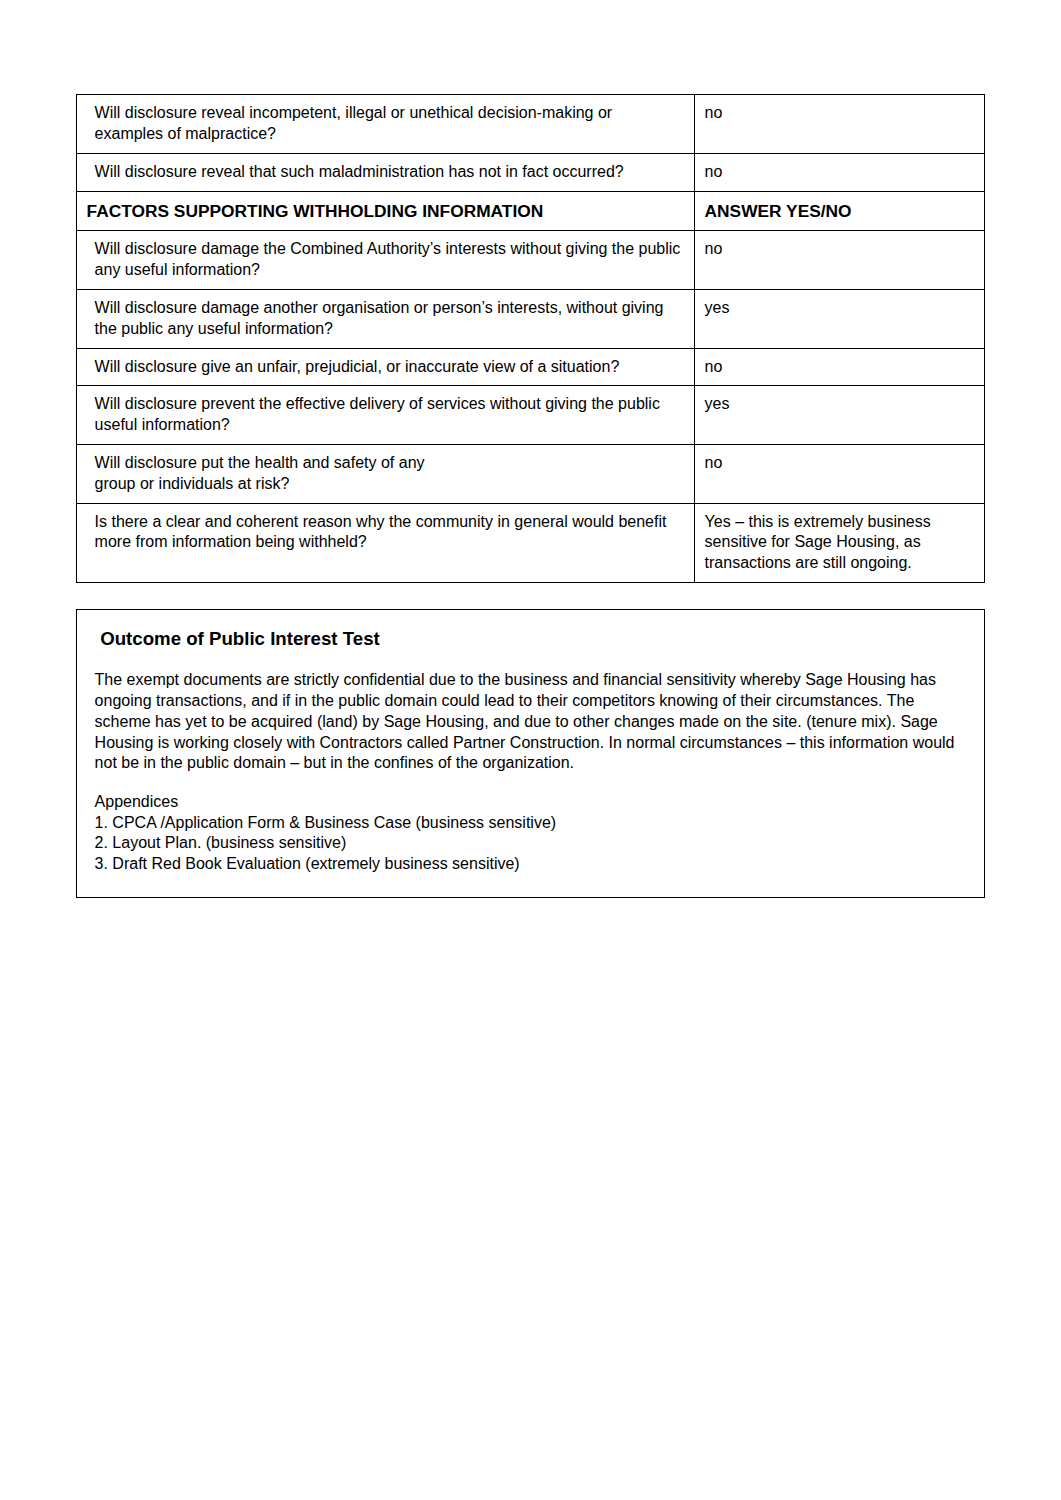| Will disclosure reveal incompetent, illegal or unethical decision-making or examples of malpractice? | no |
| Will disclosure reveal that such maladministration has not in fact occurred? | no |
| FACTORS SUPPORTING WITHHOLDING INFORMATION | ANSWER YES/NO |
| Will disclosure damage the Combined Authority’s interests without giving the public any useful information? | no |
| Will disclosure damage another organisation or person’s interests, without giving the public any useful information? | yes |
| Will disclosure give an unfair, prejudicial, or inaccurate view of a situation? | no |
| Will disclosure prevent the effective delivery of services without giving the public useful information? | yes |
| Will disclosure put the health and safety of any group or individuals at risk? | no |
| Is there a clear and coherent reason why the community in general would benefit more from information being withheld? | Yes – this is extremely business sensitive for Sage Housing, as transactions are still ongoing. |
Outcome of Public Interest Test
The exempt documents are strictly confidential due to the business and financial sensitivity whereby Sage Housing has ongoing transactions, and if in the public domain could lead to their competitors knowing of their circumstances. The scheme has yet to be acquired (land) by Sage Housing, and due to other changes made on the site. (tenure mix). Sage Housing is working closely with Contractors called Partner Construction. In normal circumstances – this information would not be in the public domain – but in the confines of the organization.
Appendices
1. CPCA /Application Form & Business Case (business sensitive)
2. Layout Plan. (business sensitive)
3. Draft Red Book Evaluation (extremely business sensitive)